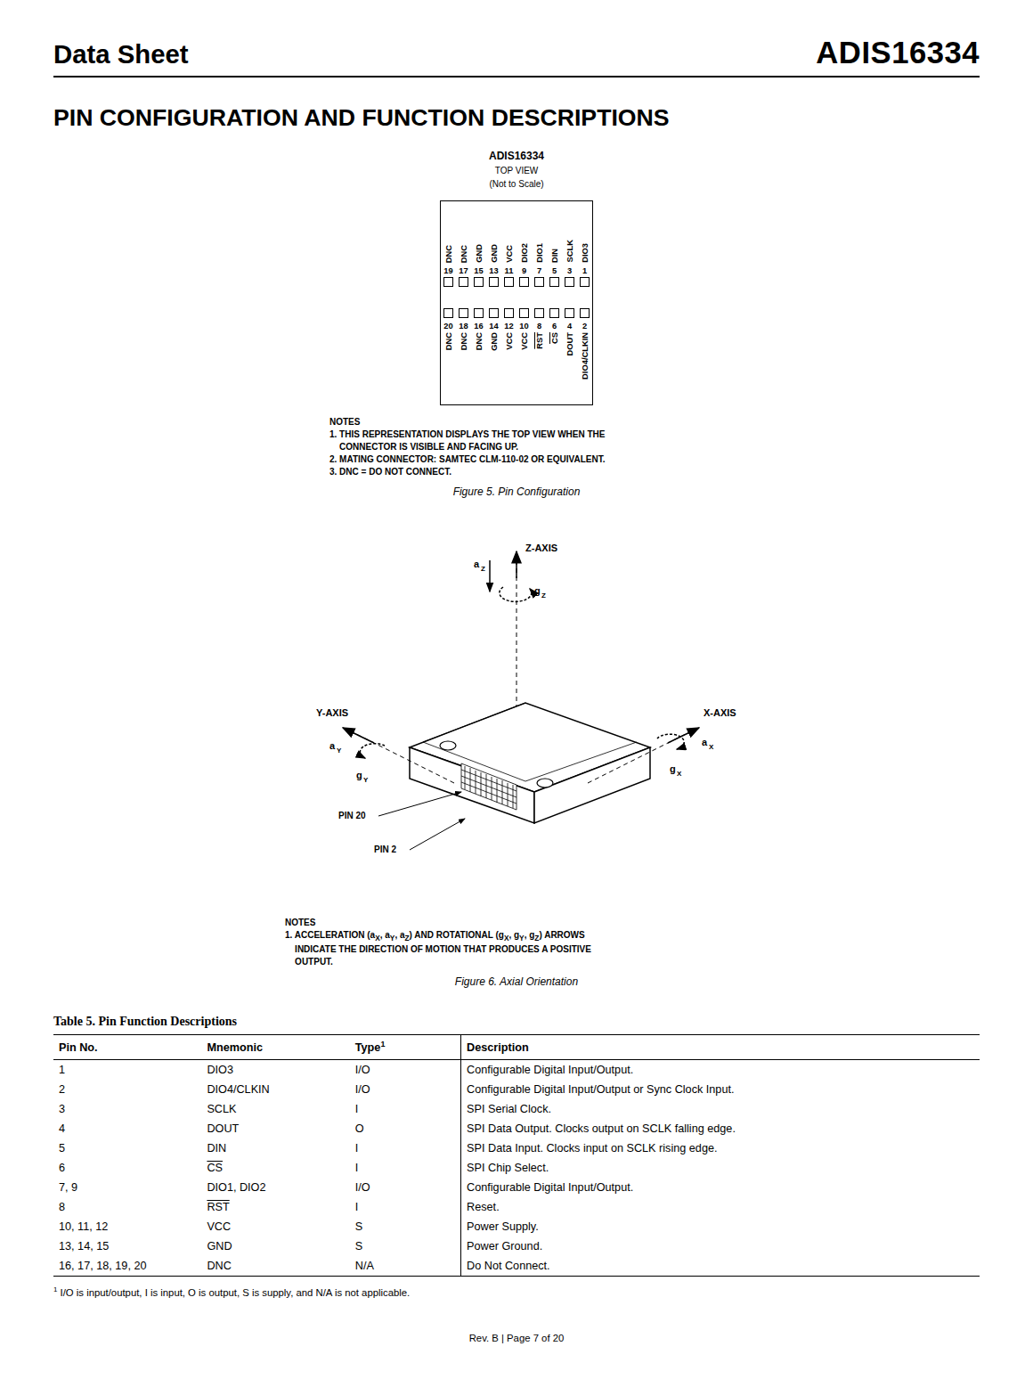Data Sheet
ADIS16334
PIN CONFIGURATION AND FUNCTION DESCRIPTIONS
ADIS16334
TOP VIEW
(Not to Scale)
| DNC | DNC | GND | GND | VCC | DIO2 | DIO1 | DIN | SCLK | DIO3 |
| 19 | 17 | 15 | 13 | 11 | 9 | 7 | 5 | 3 | 1 |
| 20 | 18 | 16 | 14 | 12 | 10 | 8 | 6 | 4 | 2 |
| DNC | DNC | DNC | GND | VCC | VCC | RST | CS | DOUT | DIO4/CLKIN |
NOTES
1. THIS REPRESENTATION DISPLAYS THE TOP VIEW WHEN THE
CONNECTOR IS VISIBLE AND FACING UP.
2. MATING CONNECTOR: SAMTEC CLM-110-02 OR EQUIVALENT.
3. DNC = DO NOT CONNECT.
Figure 5. Pin Configuration
Z-AXIS a Z g Z X-AXIS a X g X Y-AXIS a Y g Y PIN 20 PIN 2
NOTES
1. ACCELERATION (aX, aY, aZ) AND ROTATIONAL (gX, gY, gZ) ARROWS
INDICATE THE DIRECTION OF MOTION THAT PRODUCES A POSITIVE
OUTPUT.
Figure 6. Axial Orientation
Table 5. Pin Function Descriptions
| Pin No. | Mnemonic | Type 1 | Description |
| --- | --- | --- | --- |
| 1 | DIO3 | I/O | Configurable Digital Input/Output. |
| 2 | DIO4/CLKIN | I/O | Configurable Digital Input/Output or Sync Clock Input. |
| 3 | SCLK | I | SPI Serial Clock. |
| 4 | DOUT | O | SPI Data Output. Clocks output on SCLK falling edge. |
| 5 | DIN | I | SPI Data Input. Clocks input on SCLK rising edge. |
| 6 | CS | I | SPI Chip Select. |
| 7, 9 | DIO1, DIO2 | I/O | Configurable Digital Input/Output. |
| 8 | RST | I | Reset. |
| 10, 11, 12 | VCC | S | Power Supply. |
| 13, 14, 15 | GND | S | Power Ground. |
| 16, 17, 18, 19, 20 | DNC | N/A | Do Not Connect. |
1 I/O is input/output, I is input, O is output, S is supply, and N/A is not applicable.
Rev. B | Page 7 of 20